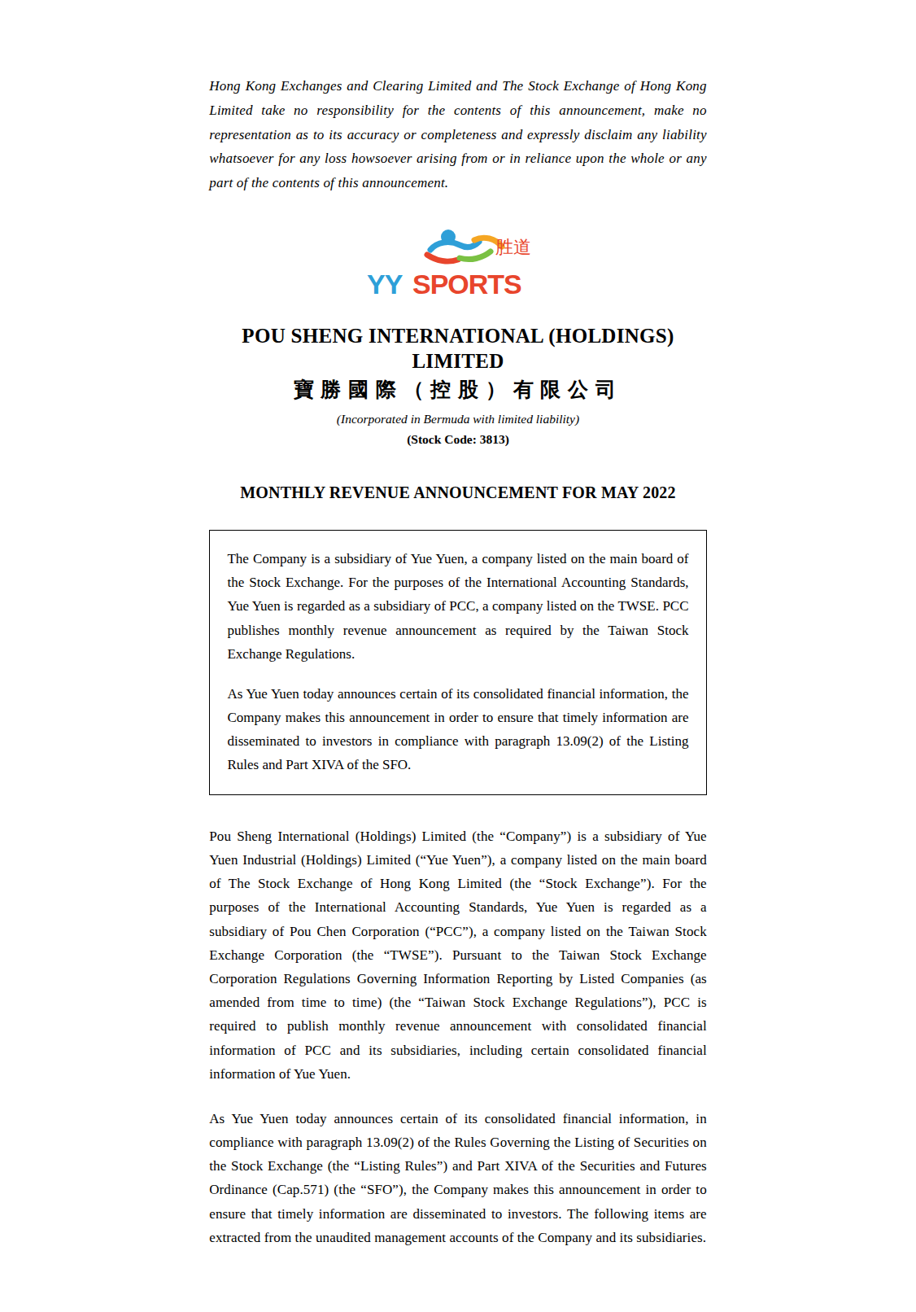Hong Kong Exchanges and Clearing Limited and The Stock Exchange of Hong Kong Limited take no responsibility for the contents of this announcement, make no representation as to its accuracy or completeness and expressly disclaim any liability whatsoever for any loss howsoever arising from or in reliance upon the whole or any part of the contents of this announcement.
胜道 YY SPORTS
POU SHENG INTERNATIONAL (HOLDINGS) LIMITED
寶勝國際（控股）有限公司
(Incorporated in Bermuda with limited liability)
(Stock Code: 3813)
MONTHLY REVENUE ANNOUNCEMENT FOR MAY 2022
The Company is a subsidiary of Yue Yuen, a company listed on the main board of the Stock Exchange. For the purposes of the International Accounting Standards, Yue Yuen is regarded as a subsidiary of PCC, a company listed on the TWSE. PCC publishes monthly revenue announcement as required by the Taiwan Stock Exchange Regulations.
As Yue Yuen today announces certain of its consolidated financial information, the Company makes this announcement in order to ensure that timely information are disseminated to investors in compliance with paragraph 13.09(2) of the Listing Rules and Part XIVA of the SFO.
Pou Sheng International (Holdings) Limited (the “Company”) is a subsidiary of Yue Yuen Industrial (Holdings) Limited (“Yue Yuen”), a company listed on the main board of The Stock Exchange of Hong Kong Limited (the “Stock Exchange”). For the purposes of the International Accounting Standards, Yue Yuen is regarded as a subsidiary of Pou Chen Corporation (“PCC”), a company listed on the Taiwan Stock Exchange Corporation (the “TWSE”). Pursuant to the Taiwan Stock Exchange Corporation Regulations Governing Information Reporting by Listed Companies (as amended from time to time) (the “Taiwan Stock Exchange Regulations”), PCC is required to publish monthly revenue announcement with consolidated financial information of PCC and its subsidiaries, including certain consolidated financial information of Yue Yuen.
As Yue Yuen today announces certain of its consolidated financial information, in compliance with paragraph 13.09(2) of the Rules Governing the Listing of Securities on the Stock Exchange (the “Listing Rules”) and Part XIVA of the Securities and Futures Ordinance (Cap.571) (the “SFO”), the Company makes this announcement in order to ensure that timely information are disseminated to investors. The following items are extracted from the unaudited management accounts of the Company and its subsidiaries.